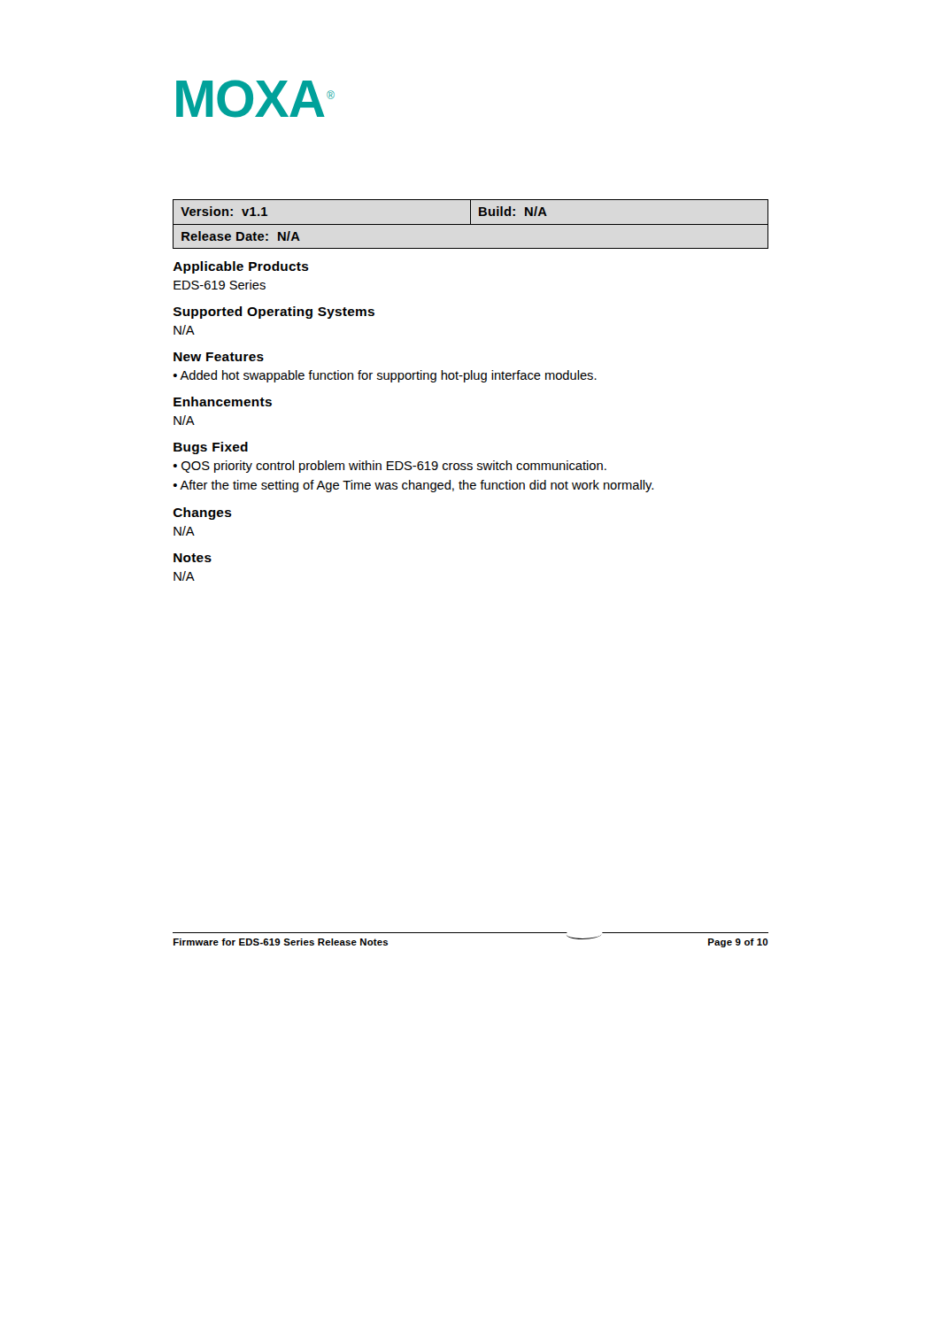MOXA®
| Version: v1.1 | Build: N/A |
| Release Date: N/A |
Applicable Products
EDS-619 Series
Supported Operating Systems
N/A
New Features
• Added hot swappable function for supporting hot-plug interface modules.
Enhancements
N/A
Bugs Fixed
• QOS priority control problem within EDS-619 cross switch communication.
• After the time setting of Age Time was changed, the function did not work normally.
Changes
N/A
Notes
N/A
Firmware for EDS-619 Series Release Notes Page 9 of 10